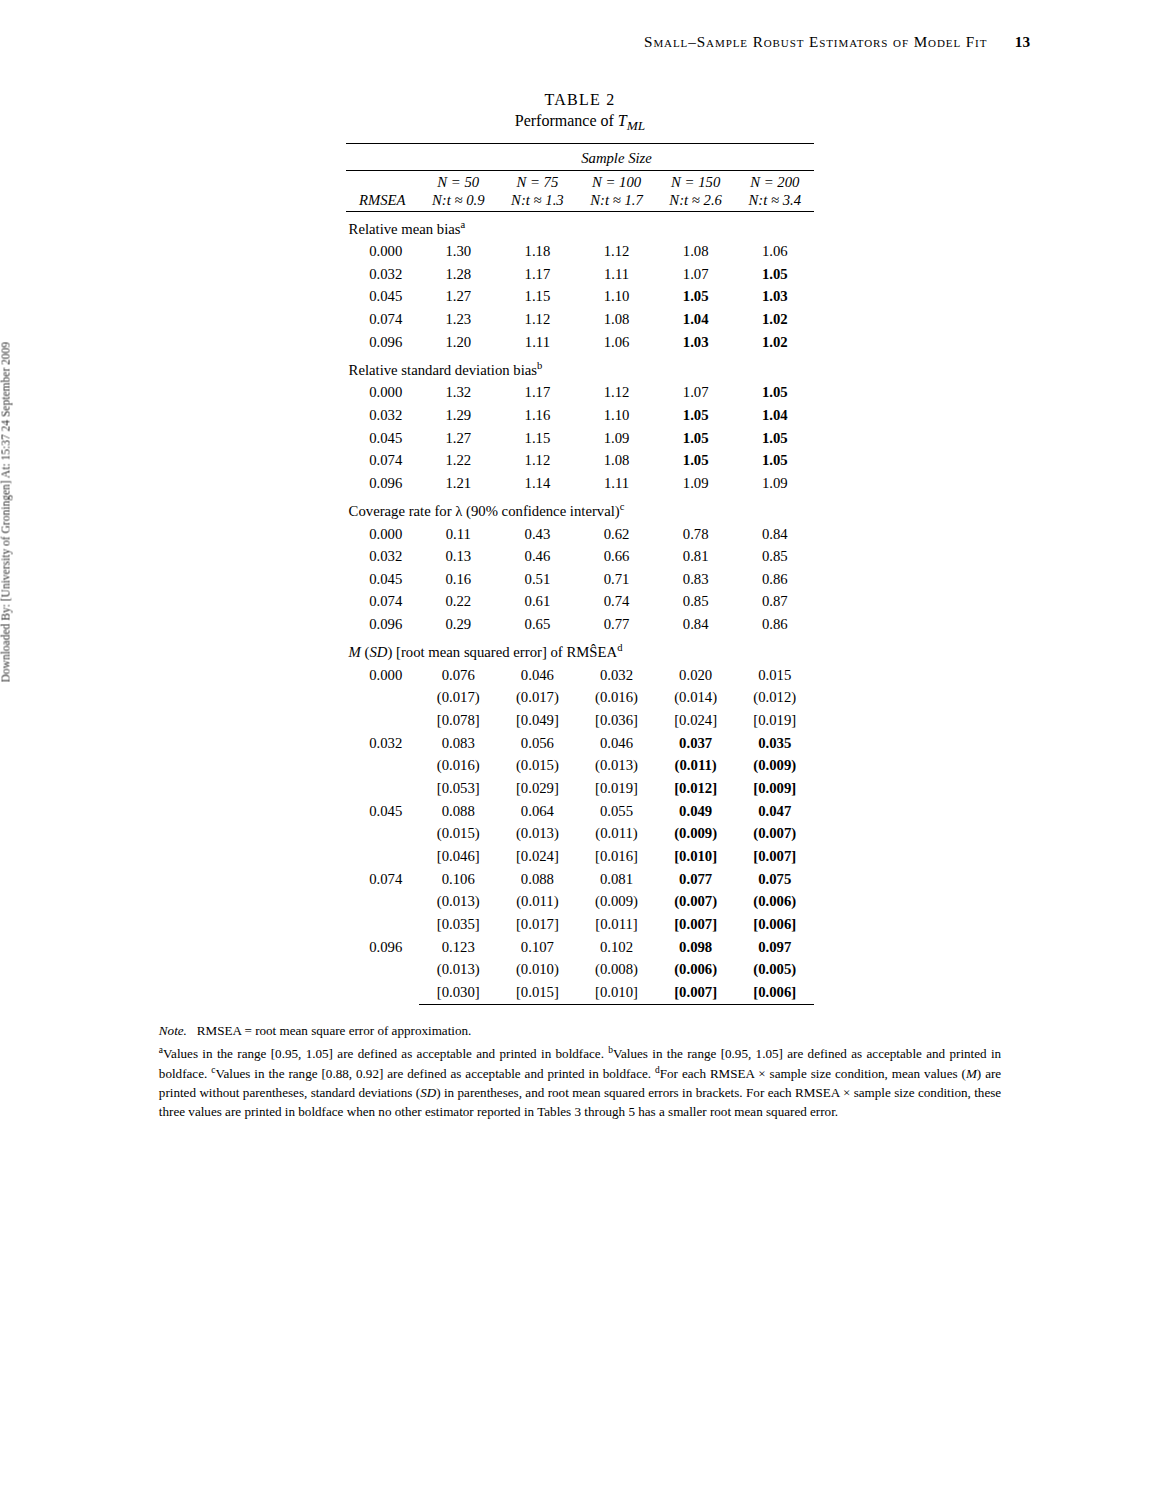Downloaded By: [University of Groningen] At: 15:37 24 September 2009
Small–Sample Robust Estimators of Model Fit 13
TABLE 2
Performance of TML
| | Sample Size |
| --- | --- |
| RMSEA | N = 50 N:t ≈ 0.9 | N = 75 N:t ≈ 1.3 | N = 100 N:t ≈ 1.7 | N = 150 N:t ≈ 2.6 | N = 200 N:t ≈ 3.4 |
| Relative mean bias a |
| 0.000 | 1.30 | 1.18 | 1.12 | 1.08 | 1.06 |
| 0.032 | 1.28 | 1.17 | 1.11 | 1.07 | 1.05 |
| 0.045 | 1.27 | 1.15 | 1.10 | 1.05 | 1.03 |
| 0.074 | 1.23 | 1.12 | 1.08 | 1.04 | 1.02 |
| 0.096 | 1.20 | 1.11 | 1.06 | 1.03 | 1.02 |
| Relative standard deviation bias b |
| 0.000 | 1.32 | 1.17 | 1.12 | 1.07 | 1.05 |
| 0.032 | 1.29 | 1.16 | 1.10 | 1.05 | 1.04 |
| 0.045 | 1.27 | 1.15 | 1.09 | 1.05 | 1.05 |
| 0.074 | 1.22 | 1.12 | 1.08 | 1.05 | 1.05 |
| 0.096 | 1.21 | 1.14 | 1.11 | 1.09 | 1.09 |
| Coverage rate for λ (90% confidence interval) c |
| 0.000 | 0.11 | 0.43 | 0.62 | 0.78 | 0.84 |
| 0.032 | 0.13 | 0.46 | 0.66 | 0.81 | 0.85 |
| 0.045 | 0.16 | 0.51 | 0.71 | 0.83 | 0.86 |
| 0.074 | 0.22 | 0.61 | 0.74 | 0.85 | 0.87 |
| 0.096 | 0.29 | 0.65 | 0.77 | 0.84 | 0.86 |
| M ( SD ) [root mean squared error] of RMŜEA d |
| 0.000 | 0.076 | 0.046 | 0.032 | 0.020 | 0.015 |
| (0.017) | (0.017) | (0.016) | (0.014) | (0.012) |
| [0.078] | [0.049] | [0.036] | [0.024] | [0.019] |
| 0.032 | 0.083 | 0.056 | 0.046 | 0.037 | 0.035 |
| (0.016) | (0.015) | (0.013) | (0.011) | (0.009) |
| [0.053] | [0.029] | [0.019] | [0.012] | [0.009] |
| 0.045 | 0.088 | 0.064 | 0.055 | 0.049 | 0.047 |
| (0.015) | (0.013) | (0.011) | (0.009) | (0.007) |
| [0.046] | [0.024] | [0.016] | [0.010] | [0.007] |
| 0.074 | 0.106 | 0.088 | 0.081 | 0.077 | 0.075 |
| (0.013) | (0.011) | (0.009) | (0.007) | (0.006) |
| [0.035] | [0.017] | [0.011] | [0.007] | [0.006] |
| 0.096 | 0.123 | 0.107 | 0.102 | 0.098 | 0.097 |
| (0.013) | (0.010) | (0.008) | (0.006) | (0.005) |
| [0.030] | [0.015] | [0.010] | [0.007] | [0.006] |
Note. RMSEA = root mean square error of approximation.
aValues in the range [0.95, 1.05] are defined as acceptable and printed in boldface. bValues in the range [0.95, 1.05] are defined as acceptable and printed in boldface. cValues in the range [0.88, 0.92] are defined as acceptable and printed in boldface. dFor each RMSEA × sample size condition, mean values (M) are printed without parentheses, standard deviations (SD) in parentheses, and root mean squared errors in brackets. For each RMSEA × sample size condition, these three values are printed in boldface when no other estimator reported in Tables 3 through 5 has a smaller root mean squared error.